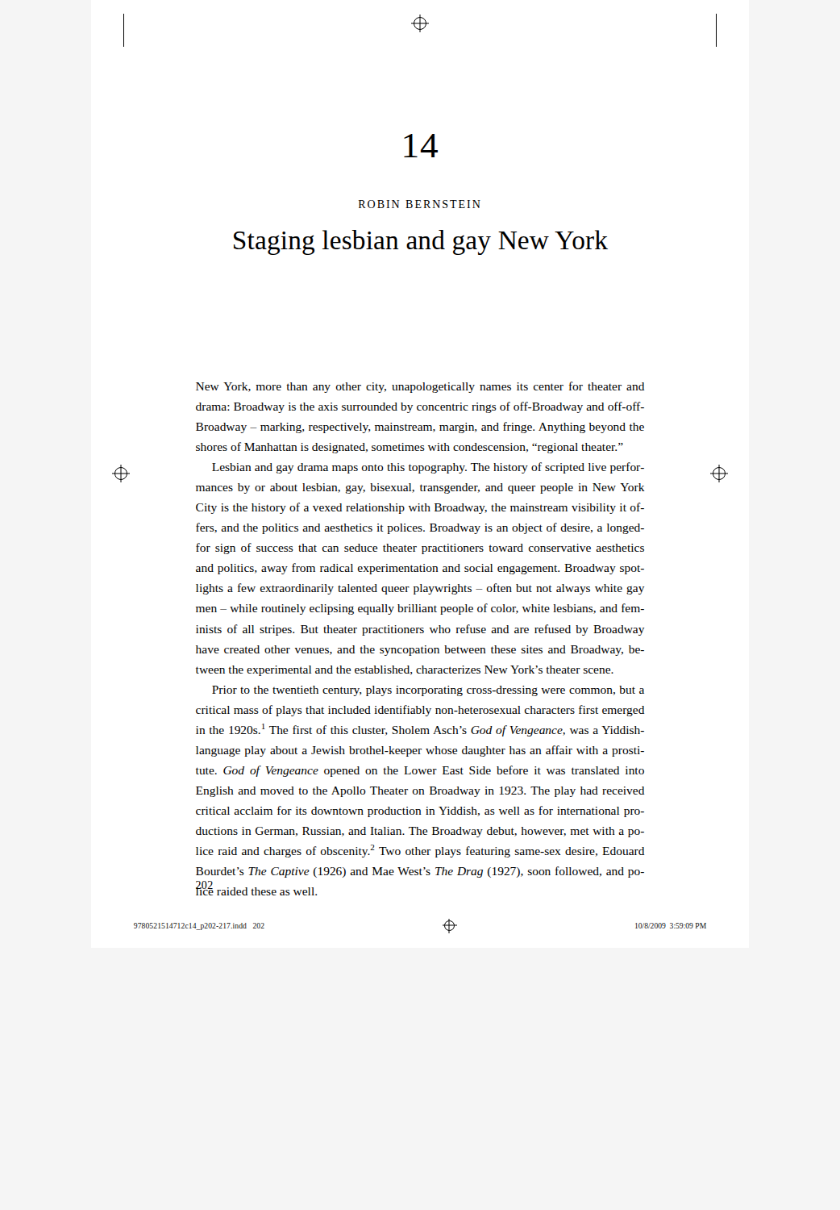14
Robin Bernstein
Staging lesbian and gay New York
New York, more than any other city, unapologetically names its center for theater and drama: Broadway is the axis surrounded by concentric rings of off-Broadway and off-off-Broadway – marking, respectively, mainstream, margin, and fringe. Anything beyond the shores of Manhattan is designated, sometimes with condescension, “regional theater.”
Lesbian and gay drama maps onto this topography. The history of scripted live performances by or about lesbian, gay, bisexual, transgender, and queer people in New York City is the history of a vexed relationship with Broadway, the mainstream visibility it offers, and the politics and aesthetics it polices. Broadway is an object of desire, a longed-for sign of success that can seduce theater practitioners toward conservative aesthetics and politics, away from radical experimentation and social engagement. Broadway spotlights a few extraordinarily talented queer playwrights – often but not always white gay men – while routinely eclipsing equally brilliant people of color, white lesbians, and feminists of all stripes. But theater practitioners who refuse and are refused by Broadway have created other venues, and the syncopation between these sites and Broadway, between the experimental and the established, characterizes New York’s theater scene.
Prior to the twentieth century, plays incorporating cross-dressing were common, but a critical mass of plays that included identifiably non-heterosexual characters first emerged in the 1920s.1 The first of this cluster, Sholem Asch’s God of Vengeance, was a Yiddish-language play about a Jewish brothel-keeper whose daughter has an affair with a prostitute. God of Vengeance opened on the Lower East Side before it was translated into English and moved to the Apollo Theater on Broadway in 1923. The play had received critical acclaim for its downtown production in Yiddish, as well as for international productions in German, Russian, and Italian. The Broadway debut, however, met with a police raid and charges of obscenity.2 Two other plays featuring same-sex desire, Edouard Bourdet’s The Captive (1926) and Mae West’s The Drag (1927), soon followed, and police raided these as well.
202
9780521514712c14_p202-217.indd 202 10/8/2009 3:59:09 PM